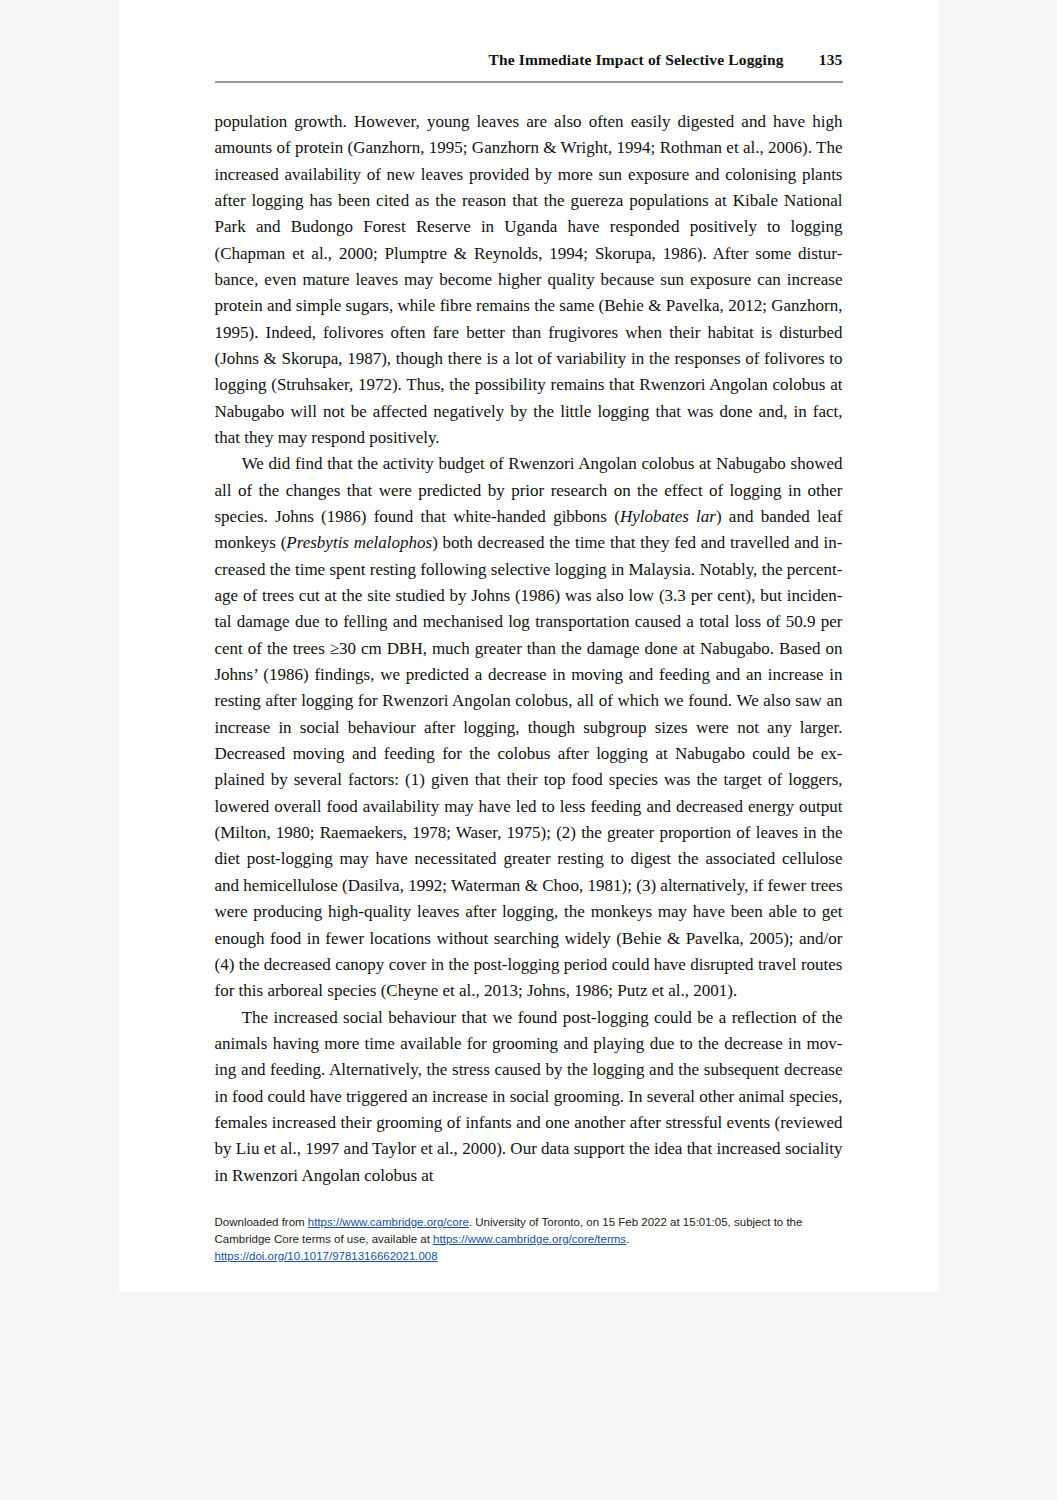The Immediate Impact of Selective Logging 135
population growth. However, young leaves are also often easily digested and have high amounts of protein (Ganzhorn, 1995; Ganzhorn & Wright, 1994; Rothman et al., 2006). The increased availability of new leaves provided by more sun exposure and colonising plants after logging has been cited as the reason that the guereza populations at Kibale National Park and Budongo Forest Reserve in Uganda have responded positively to logging (Chapman et al., 2000; Plumptre & Reynolds, 1994; Skorupa, 1986). After some disturbance, even mature leaves may become higher quality because sun exposure can increase protein and simple sugars, while fibre remains the same (Behie & Pavelka, 2012; Ganzhorn, 1995). Indeed, folivores often fare better than frugivores when their habitat is disturbed (Johns & Skorupa, 1987), though there is a lot of variability in the responses of folivores to logging (Struhsaker, 1972). Thus, the possibility remains that Rwenzori Angolan colobus at Nabugabo will not be affected negatively by the little logging that was done and, in fact, that they may respond positively.
We did find that the activity budget of Rwenzori Angolan colobus at Nabugabo showed all of the changes that were predicted by prior research on the effect of logging in other species. Johns (1986) found that white-handed gibbons (Hylobates lar) and banded leaf monkeys (Presbytis melalophos) both decreased the time that they fed and travelled and increased the time spent resting following selective logging in Malaysia. Notably, the percentage of trees cut at the site studied by Johns (1986) was also low (3.3 per cent), but incidental damage due to felling and mechanised log transportation caused a total loss of 50.9 per cent of the trees ≥30 cm DBH, much greater than the damage done at Nabugabo. Based on Johns’ (1986) findings, we predicted a decrease in moving and feeding and an increase in resting after logging for Rwenzori Angolan colobus, all of which we found. We also saw an increase in social behaviour after logging, though subgroup sizes were not any larger. Decreased moving and feeding for the colobus after logging at Nabugabo could be explained by several factors: (1) given that their top food species was the target of loggers, lowered overall food availability may have led to less feeding and decreased energy output (Milton, 1980; Raemaekers, 1978; Waser, 1975); (2) the greater proportion of leaves in the diet post-logging may have necessitated greater resting to digest the associated cellulose and hemicellulose (Dasilva, 1992; Waterman & Choo, 1981); (3) alternatively, if fewer trees were producing high-quality leaves after logging, the monkeys may have been able to get enough food in fewer locations without searching widely (Behie & Pavelka, 2005); and/or (4) the decreased canopy cover in the post-logging period could have disrupted travel routes for this arboreal species (Cheyne et al., 2013; Johns, 1986; Putz et al., 2001).
The increased social behaviour that we found post-logging could be a reflection of the animals having more time available for grooming and playing due to the decrease in moving and feeding. Alternatively, the stress caused by the logging and the subsequent decrease in food could have triggered an increase in social grooming. In several other animal species, females increased their grooming of infants and one another after stressful events (reviewed by Liu et al., 1997 and Taylor et al., 2000). Our data support the idea that increased sociality in Rwenzori Angolan colobus at
Downloaded from https://www.cambridge.org/core. University of Toronto, on 15 Feb 2022 at 15:01:05, subject to the Cambridge Core terms of use, available at https://www.cambridge.org/core/terms. https://doi.org/10.1017/9781316662021.008